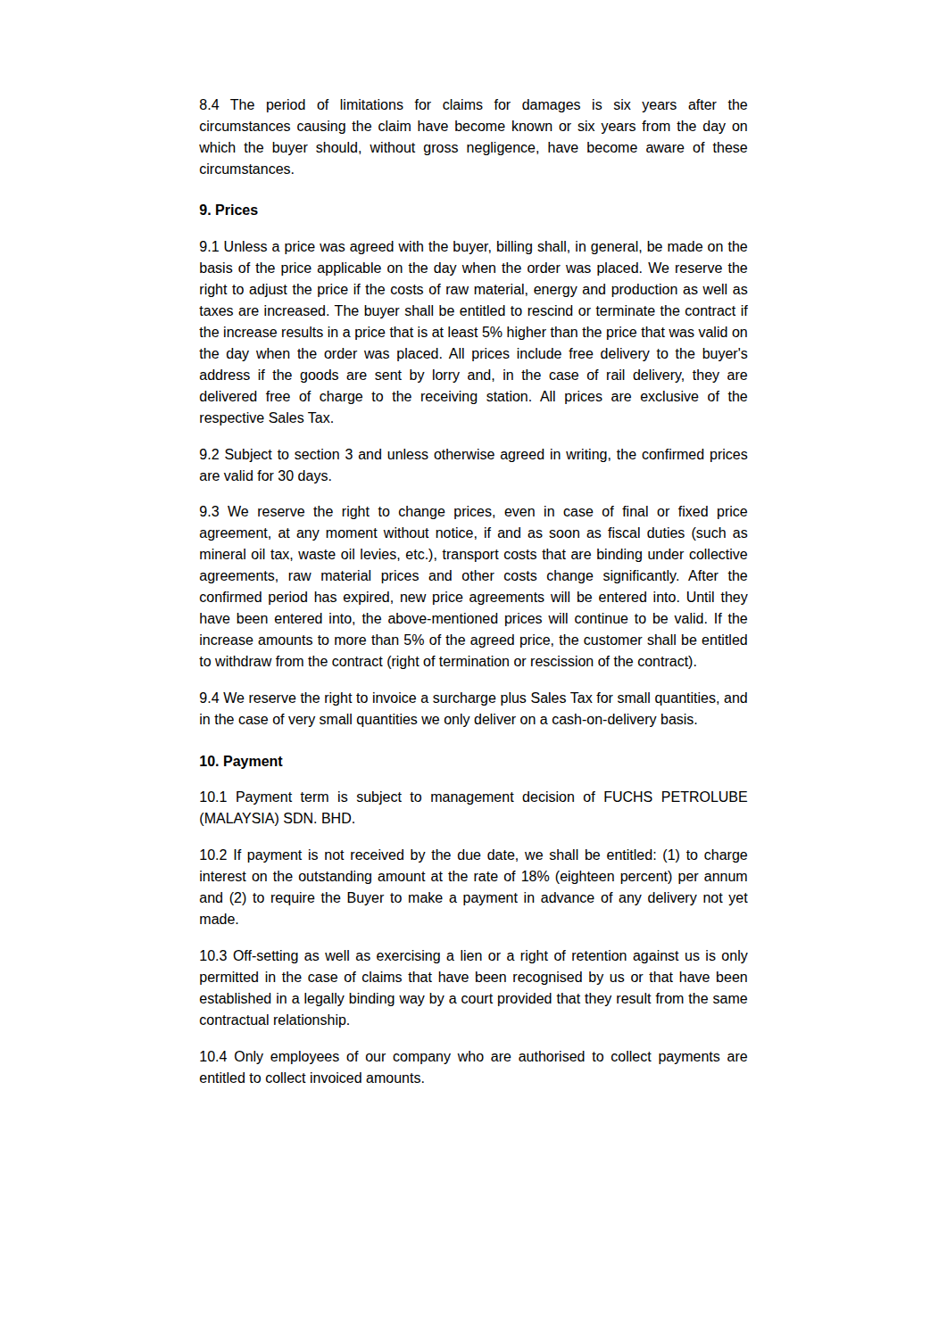8.4 The period of limitations for claims for damages is six years after the circumstances causing the claim have become known or six years from the day on which the buyer should, without gross negligence, have become aware of these circumstances.
9. Prices
9.1 Unless a price was agreed with the buyer, billing shall, in general, be made on the basis of the price applicable on the day when the order was placed. We reserve the right to adjust the price if the costs of raw material, energy and production as well as taxes are increased. The buyer shall be entitled to rescind or terminate the contract if the increase results in a price that is at least 5% higher than the price that was valid on the day when the order was placed. All prices include free delivery to the buyer's address if the goods are sent by lorry and, in the case of rail delivery, they are delivered free of charge to the receiving station. All prices are exclusive of the respective Sales Tax.
9.2 Subject to section 3 and unless otherwise agreed in writing, the confirmed prices are valid for 30 days.
9.3 We reserve the right to change prices, even in case of final or fixed price agreement, at any moment without notice, if and as soon as fiscal duties (such as mineral oil tax, waste oil levies, etc.), transport costs that are binding under collective agreements, raw material prices and other costs change significantly. After the confirmed period has expired, new price agreements will be entered into. Until they have been entered into, the above-mentioned prices will continue to be valid. If the increase amounts to more than 5% of the agreed price, the customer shall be entitled to withdraw from the contract (right of termination or rescission of the contract).
9.4 We reserve the right to invoice a surcharge plus Sales Tax for small quantities, and in the case of very small quantities we only deliver on a cash-on-delivery basis.
10. Payment
10.1 Payment term is subject to management decision of FUCHS PETROLUBE (MALAYSIA) SDN. BHD.
10.2 If payment is not received by the due date, we shall be entitled: (1) to charge interest on the outstanding amount at the rate of 18% (eighteen percent) per annum and (2) to require the Buyer to make a payment in advance of any delivery not yet made.
10.3 Off-setting as well as exercising a lien or a right of retention against us is only permitted in the case of claims that have been recognised by us or that have been established in a legally binding way by a court provided that they result from the same contractual relationship.
10.4 Only employees of our company who are authorised to collect payments are entitled to collect invoiced amounts.